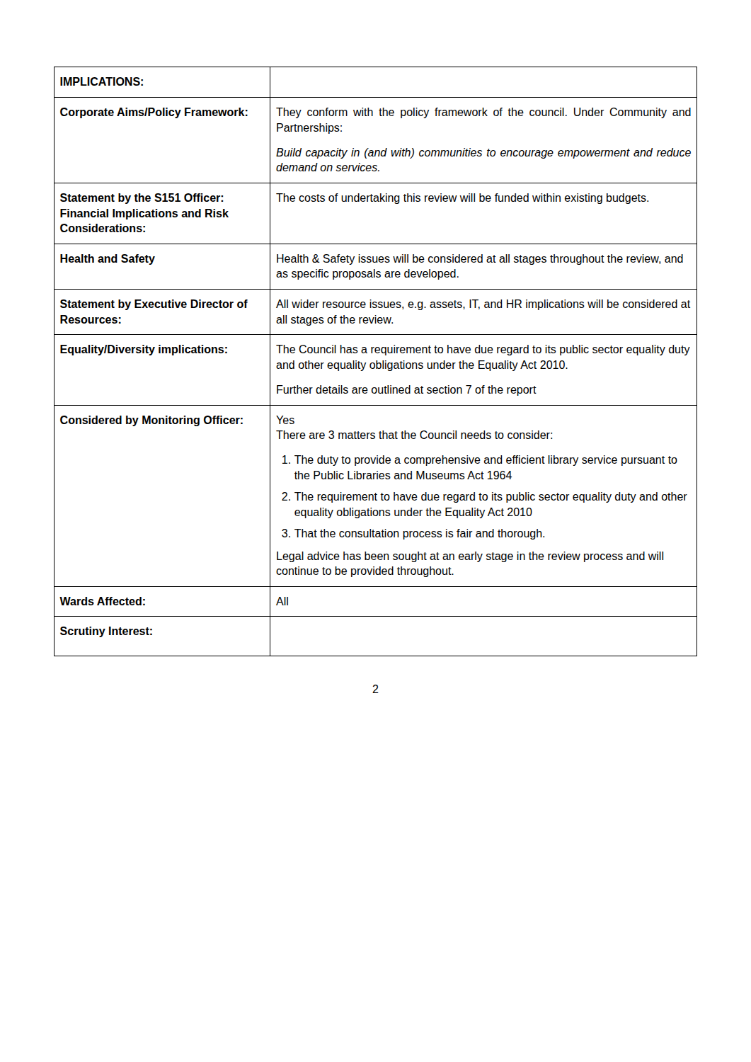| IMPLICATIONS: | |
| Corporate Aims/Policy Framework: | They conform with the policy framework of the council. Under Community and Partnerships: Build capacity in (and with) communities to encourage empowerment and reduce demand on services. |
| Statement by the S151 Officer: Financial Implications and Risk Considerations: | The costs of undertaking this review will be funded within existing budgets. |
| Health and Safety | Health & Safety issues will be considered at all stages throughout the review, and as specific proposals are developed. |
| Statement by Executive Director of Resources: | All wider resource issues, e.g. assets, IT, and HR implications will be considered at all stages of the review. |
| Equality/Diversity implications: | The Council has a requirement to have due regard to its public sector equality duty and other equality obligations under the Equality Act 2010. Further details are outlined at section 7 of the report |
| Considered by Monitoring Officer: | Yes There are 3 matters that the Council needs to consider: The duty to provide a comprehensive and efficient library service pursuant to the Public Libraries and Museums Act 1964 The requirement to have due regard to its public sector equality duty and other equality obligations under the Equality Act 2010 That the consultation process is fair and thorough. Legal advice has been sought at an early stage in the review process and will continue to be provided throughout. |
| Wards Affected: | All |
| Scrutiny Interest: | |
2